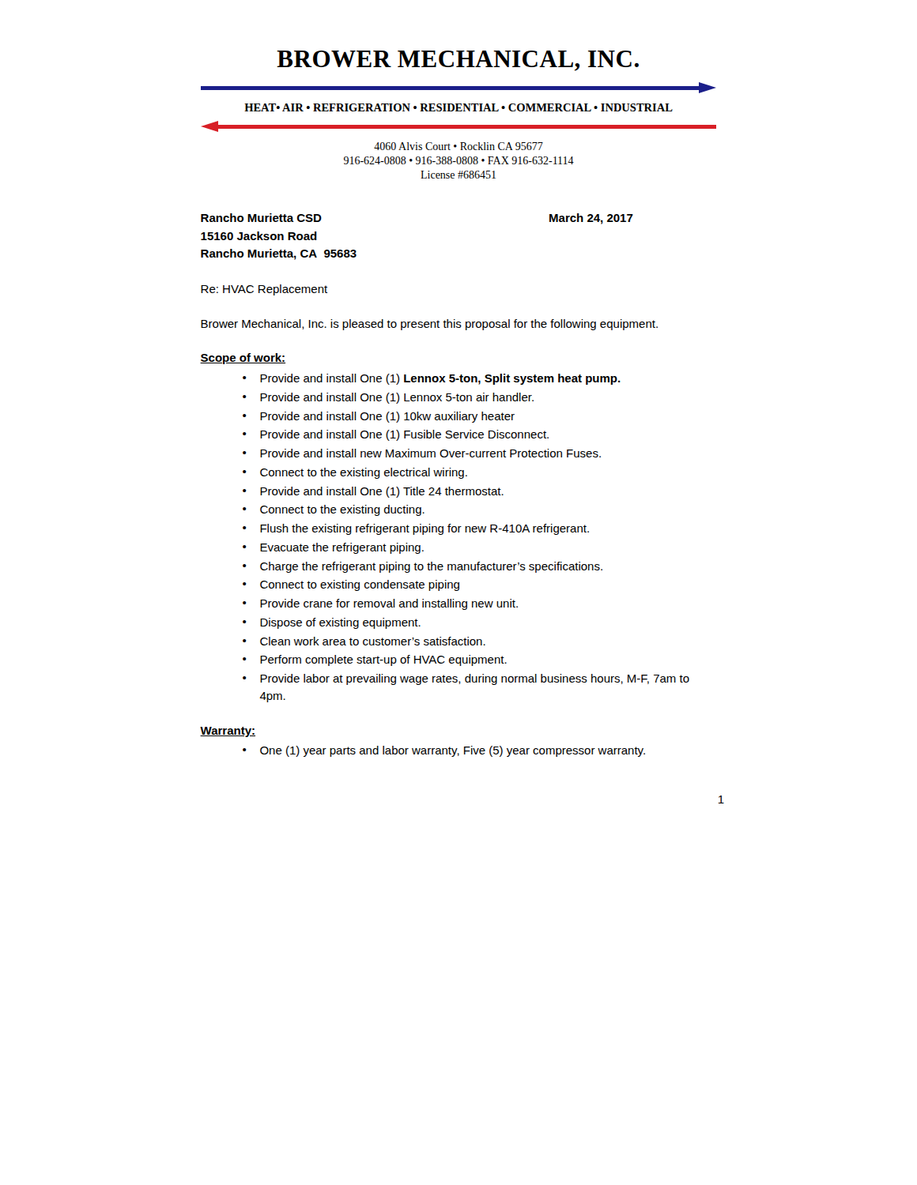BROWER MECHANICAL, INC.
HEAT• AIR • REFRIGERATION • RESIDENTIAL • COMMERCIAL • INDUSTRIAL
4060 Alvis Court • Rocklin CA 95677
916-624-0808 • 916-388-0808 • FAX 916-632-1114
License #686451
Rancho Murietta CSD
15160 Jackson Road
Rancho Murietta, CA 95683
March 24, 2017
Re: HVAC Replacement
Brower Mechanical, Inc. is pleased to present this proposal for the following equipment.
Scope of work:
Provide and install One (1) Lennox 5-ton, Split system heat pump.
Provide and install One (1) Lennox 5-ton air handler.
Provide and install One (1) 10kw auxiliary heater
Provide and install One (1) Fusible Service Disconnect.
Provide and install new Maximum Over-current Protection Fuses.
Connect to the existing electrical wiring.
Provide and install One (1) Title 24 thermostat.
Connect to the existing ducting.
Flush the existing refrigerant piping for new R-410A refrigerant.
Evacuate the refrigerant piping.
Charge the refrigerant piping to the manufacturer’s specifications.
Connect to existing condensate piping
Provide crane for removal and installing new unit.
Dispose of existing equipment.
Clean work area to customer’s satisfaction.
Perform complete start-up of HVAC equipment.
Provide labor at prevailing wage rates, during normal business hours, M-F, 7am to 4pm.
Warranty:
One (1) year parts and labor warranty, Five (5) year compressor warranty.
1